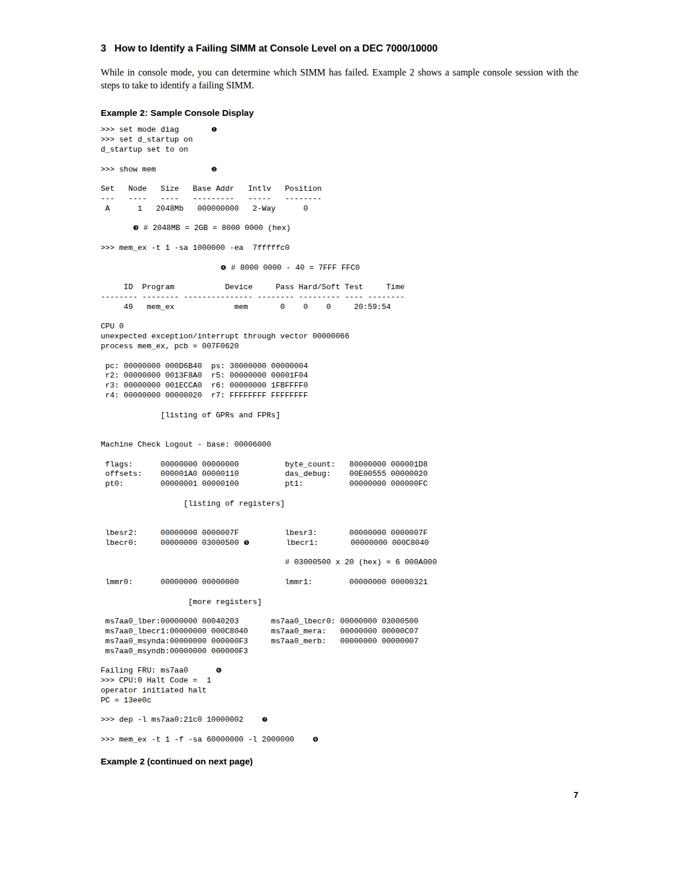3 How to Identify a Failing SIMM at Console Level on a DEC 7000/10000
While in console mode, you can determine which SIMM has failed. Example 2 shows a sample console session with the steps to take to identify a failing SIMM.
Example 2: Sample Console Display
>>> set mode diag       ❶
>>> set d_startup on
d_startup set to on

>>> show mem            ❷

Set   Node   Size   Base Addr   Intlv   Position
---   ----   ----   ---------   -----   --------
 A      1   2048Mb   000000000   2-Way      0

       ❸ # 2048MB = 2GB = 8000 0000 (hex)

>>> mem_ex -t 1 -sa 1000000 -ea  7fffffc0

                          ❹ # 8000 0000 - 40 = 7FFF FFC0

     ID  Program           Device     Pass Hard/Soft Test     Time
-------- -------- --------------- -------- --------- ---- --------
     49   mem_ex             mem       0    0    0     20:59:54

CPU 0
unexpected exception/interrupt through vector 00000066
process mem_ex, pcb = 007F0620

 pc: 00000000 000D6B40  ps: 30000000 00000004
 r2: 00000000 0013F8A0  r5: 00000000 00001F04
 r3: 00000000 001ECCA0  r6: 00000000 1FBFFFF0
 r4: 00000000 00000020  r7: FFFFFFFF FFFFFFFF

             [listing of GPRs and FPRs]


Machine Check Logout - base: 00006000

 flags:      00000000 00000000          byte_count:   80000000 000001D8
 offsets:    000001A0 00000110          das_debug:    00E00555 00000020
 pt0:        00000001 00000100          pt1:          00000000 000000FC

                  [listing of registers]


 lbesr2:     00000000 0000007F          lbesr3:       00000000 0000007F
 lbecr0:     00000000 03000500 ❺        lbecr1:       00000000 000C8040

                                        # 03000500 x 20 (hex) = 6 000A000

 lmmr0:      00000000 00000000          lmmr1:        00000000 00000321

                   [more registers]

 ms7aa0_lber:00000000 00040203       ms7aa0_lbecr0: 00000000 03000500
 ms7aa0_lbecr1:00000000 000C8040     ms7aa0_mera:   00000000 00000C07
 ms7aa0_msynda:00000000 000000F3     ms7aa0_merb:   00000000 00000007
 ms7aa0_msyndb:00000000 000000F3

Failing FRU: ms7aa0      ❻
>>> CPU:0 Halt Code =  1
operator initiated halt
PC = 13ee0c

>>> dep -l ms7aa0:21c0 10000002    ❼

>>> mem_ex -t 1 -f -sa 60000000 -l 2000000    ❽
Example 2 (continued on next page)
7